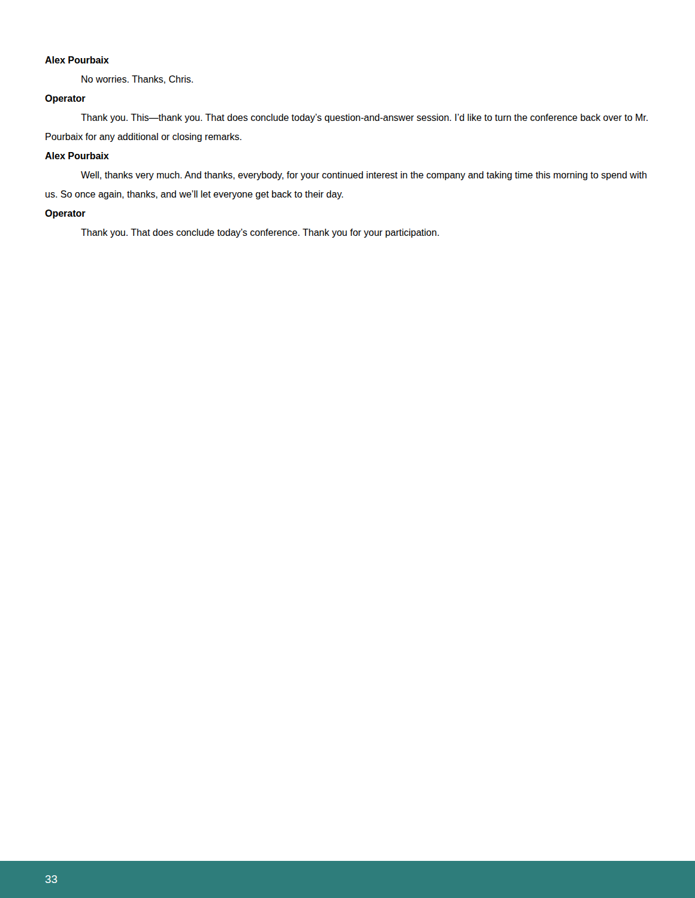Alex Pourbaix
No worries. Thanks, Chris.
Operator
Thank you. This—thank you. That does conclude today’s question-and-answer session. I’d like to turn the conference back over to Mr. Pourbaix for any additional or closing remarks.
Alex Pourbaix
Well, thanks very much. And thanks, everybody, for your continued interest in the company and taking time this morning to spend with us. So once again, thanks, and we’ll let everyone get back to their day.
Operator
Thank you. That does conclude today’s conference. Thank you for your participation.
33